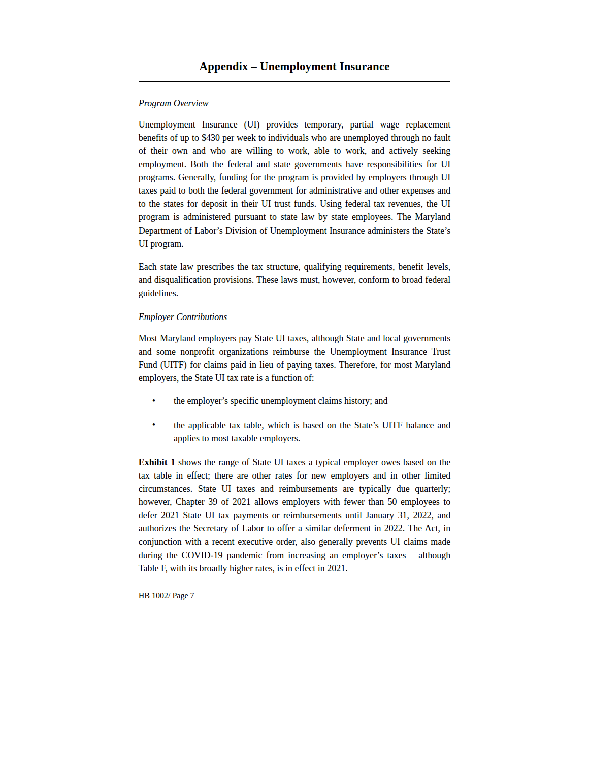Appendix – Unemployment Insurance
Program Overview
Unemployment Insurance (UI) provides temporary, partial wage replacement benefits of up to $430 per week to individuals who are unemployed through no fault of their own and who are willing to work, able to work, and actively seeking employment. Both the federal and state governments have responsibilities for UI programs. Generally, funding for the program is provided by employers through UI taxes paid to both the federal government for administrative and other expenses and to the states for deposit in their UI trust funds. Using federal tax revenues, the UI program is administered pursuant to state law by state employees. The Maryland Department of Labor’s Division of Unemployment Insurance administers the State’s UI program.
Each state law prescribes the tax structure, qualifying requirements, benefit levels, and disqualification provisions. These laws must, however, conform to broad federal guidelines.
Employer Contributions
Most Maryland employers pay State UI taxes, although State and local governments and some nonprofit organizations reimburse the Unemployment Insurance Trust Fund (UITF) for claims paid in lieu of paying taxes. Therefore, for most Maryland employers, the State UI tax rate is a function of:
the employer’s specific unemployment claims history; and
the applicable tax table, which is based on the State’s UITF balance and applies to most taxable employers.
Exhibit 1 shows the range of State UI taxes a typical employer owes based on the tax table in effect; there are other rates for new employers and in other limited circumstances. State UI taxes and reimbursements are typically due quarterly; however, Chapter 39 of 2021 allows employers with fewer than 50 employees to defer 2021 State UI tax payments or reimbursements until January 31, 2022, and authorizes the Secretary of Labor to offer a similar deferment in 2022. The Act, in conjunction with a recent executive order, also generally prevents UI claims made during the COVID-19 pandemic from increasing an employer’s taxes – although Table F, with its broadly higher rates, is in effect in 2021.
HB 1002/ Page 7